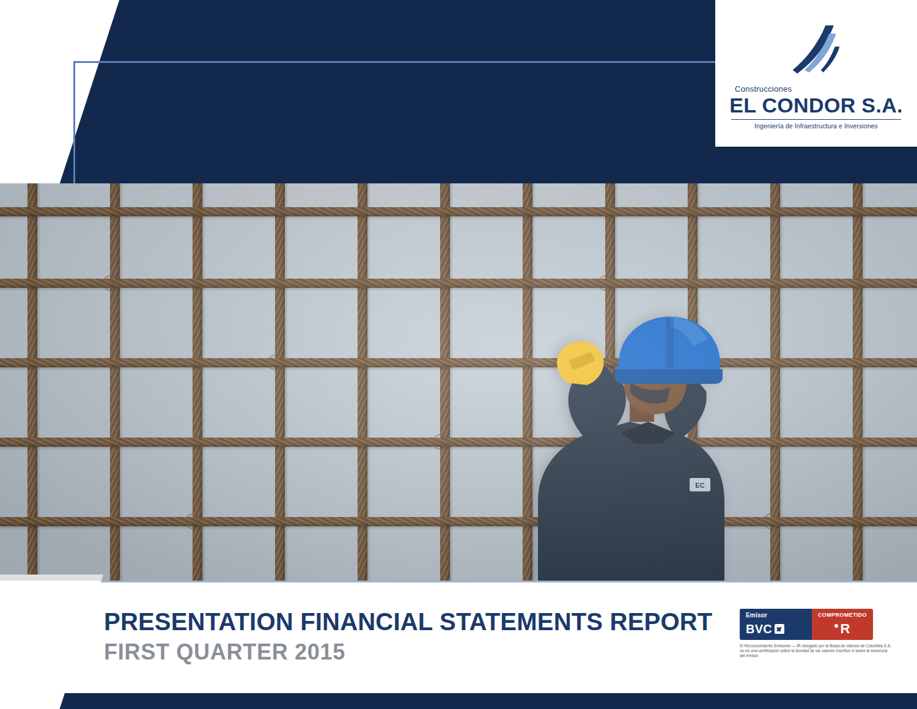Construcciones
EL CONDOR S.A.
Ingeniería de Infraestructura e Inversiones
EC
Presentation Financial Statements Report
First Quarter 2015
Emisor BVC
COMPROMETIDO R
El Reconocimiento Emisores — IR otorgado por la Bolsa de Valores de Colombia S.A. no es una certificación sobre la bondad de los valores inscritos ni sobre la solvencia del emisor.